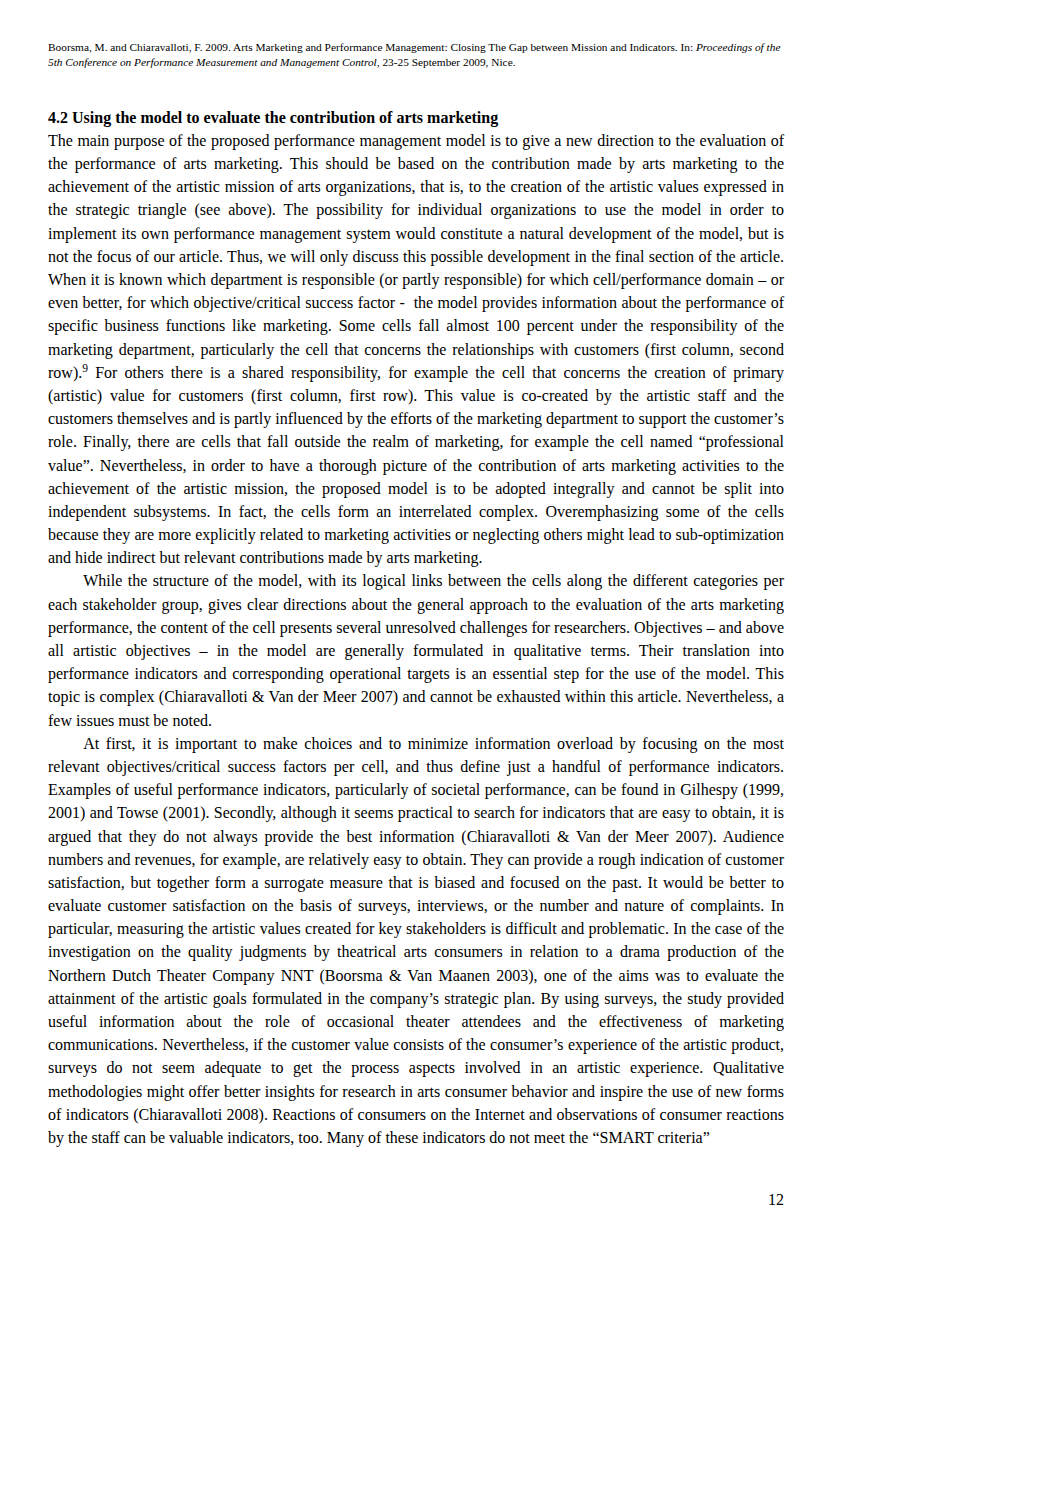Boorsma, M. and Chiaravalloti, F. 2009. Arts Marketing and Performance Management: Closing The Gap between Mission and Indicators. In: Proceedings of the 5th Conference on Performance Measurement and Management Control, 23-25 September 2009, Nice.
4.2 Using the model to evaluate the contribution of arts marketing
The main purpose of the proposed performance management model is to give a new direction to the evaluation of the performance of arts marketing. This should be based on the contribution made by arts marketing to the achievement of the artistic mission of arts organizations, that is, to the creation of the artistic values expressed in the strategic triangle (see above). The possibility for individual organizations to use the model in order to implement its own performance management system would constitute a natural development of the model, but is not the focus of our article. Thus, we will only discuss this possible development in the final section of the article. When it is known which department is responsible (or partly responsible) for which cell/performance domain – or even better, for which objective/critical success factor - the model provides information about the performance of specific business functions like marketing. Some cells fall almost 100 percent under the responsibility of the marketing department, particularly the cell that concerns the relationships with customers (first column, second row).9 For others there is a shared responsibility, for example the cell that concerns the creation of primary (artistic) value for customers (first column, first row). This value is co-created by the artistic staff and the customers themselves and is partly influenced by the efforts of the marketing department to support the customer’s role. Finally, there are cells that fall outside the realm of marketing, for example the cell named “professional value”. Nevertheless, in order to have a thorough picture of the contribution of arts marketing activities to the achievement of the artistic mission, the proposed model is to be adopted integrally and cannot be split into independent subsystems. In fact, the cells form an interrelated complex. Overemphasizing some of the cells because they are more explicitly related to marketing activities or neglecting others might lead to sub-optimization and hide indirect but relevant contributions made by arts marketing.
While the structure of the model, with its logical links between the cells along the different categories per each stakeholder group, gives clear directions about the general approach to the evaluation of the arts marketing performance, the content of the cell presents several unresolved challenges for researchers. Objectives – and above all artistic objectives – in the model are generally formulated in qualitative terms. Their translation into performance indicators and corresponding operational targets is an essential step for the use of the model. This topic is complex (Chiaravalloti & Van der Meer 2007) and cannot be exhausted within this article. Nevertheless, a few issues must be noted.
At first, it is important to make choices and to minimize information overload by focusing on the most relevant objectives/critical success factors per cell, and thus define just a handful of performance indicators. Examples of useful performance indicators, particularly of societal performance, can be found in Gilhespy (1999, 2001) and Towse (2001). Secondly, although it seems practical to search for indicators that are easy to obtain, it is argued that they do not always provide the best information (Chiaravalloti & Van der Meer 2007). Audience numbers and revenues, for example, are relatively easy to obtain. They can provide a rough indication of customer satisfaction, but together form a surrogate measure that is biased and focused on the past. It would be better to evaluate customer satisfaction on the basis of surveys, interviews, or the number and nature of complaints. In particular, measuring the artistic values created for key stakeholders is difficult and problematic. In the case of the investigation on the quality judgments by theatrical arts consumers in relation to a drama production of the Northern Dutch Theater Company NNT (Boorsma & Van Maanen 2003), one of the aims was to evaluate the attainment of the artistic goals formulated in the company’s strategic plan. By using surveys, the study provided useful information about the role of occasional theater attendees and the effectiveness of marketing communications. Nevertheless, if the customer value consists of the consumer’s experience of the artistic product, surveys do not seem adequate to get the process aspects involved in an artistic experience. Qualitative methodologies might offer better insights for research in arts consumer behavior and inspire the use of new forms of indicators (Chiaravalloti 2008). Reactions of consumers on the Internet and observations of consumer reactions by the staff can be valuable indicators, too. Many of these indicators do not meet the “SMART criteria”
12